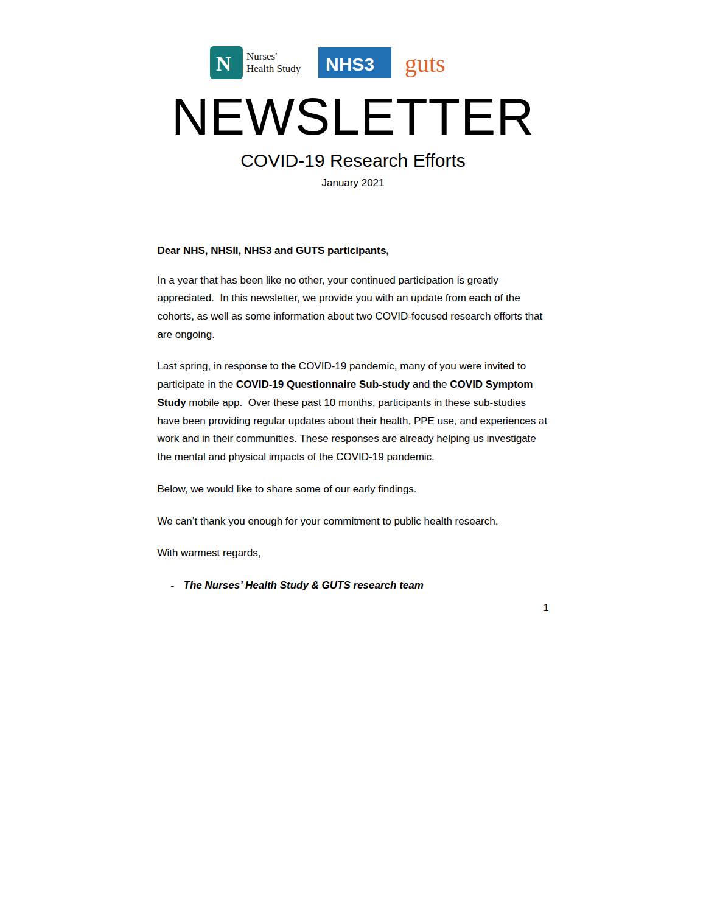NEWSLETTER
COVID-19 Research Efforts
January 2021
Dear NHS, NHSII, NHS3 and GUTS participants,
In a year that has been like no other, your continued participation is greatly appreciated. In this newsletter, we provide you with an update from each of the cohorts, as well as some information about two COVID-focused research efforts that are ongoing.
Last spring, in response to the COVID-19 pandemic, many of you were invited to participate in the COVID-19 Questionnaire Sub-study and the COVID Symptom Study mobile app. Over these past 10 months, participants in these sub-studies have been providing regular updates about their health, PPE use, and experiences at work and in their communities. These responses are already helping us investigate the mental and physical impacts of the COVID-19 pandemic.
Below, we would like to share some of our early findings.
We can’t thank you enough for your commitment to public health research.
With warmest regards,
The Nurses’ Health Study & GUTS research team
1